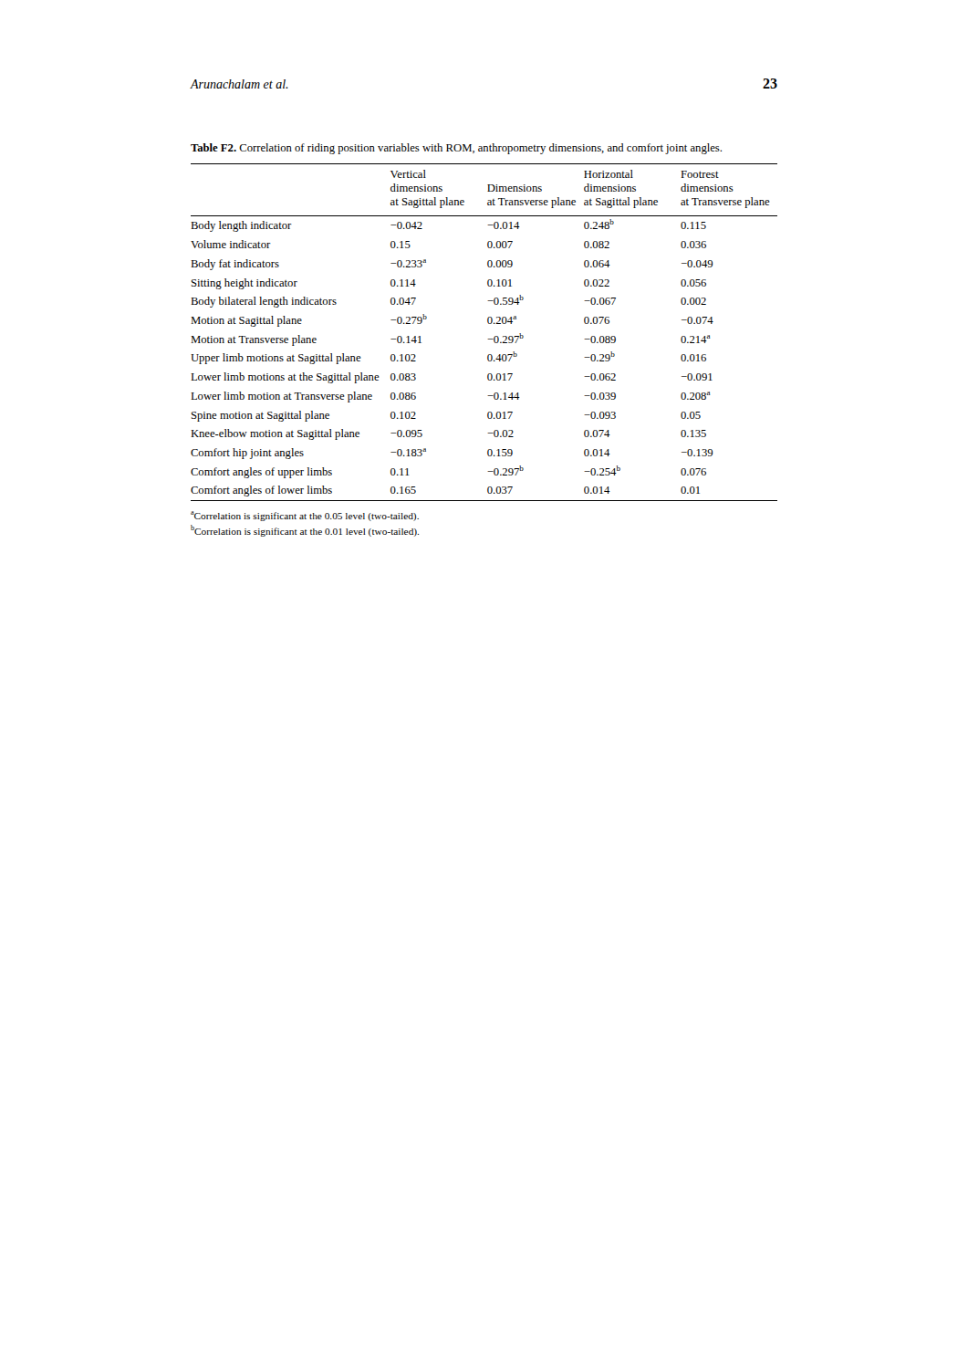Arunachalam et al. 23
Table F2. Correlation of riding position variables with ROM, anthropometry dimensions, and comfort joint angles.
| | Vertical dimensions at Sagittal plane | Dimensions at Transverse plane | Horizontal dimensions at Sagittal plane | Footrest dimensions at Transverse plane |
| --- | --- | --- | --- | --- |
| Body length indicator | − 0.042 | − 0.014 | 0.248 b | 0.115 |
| Volume indicator | 0.15 | 0.007 | 0.082 | 0.036 |
| Body fat indicators | − 0.233 a | 0.009 | 0.064 | − 0.049 |
| Sitting height indicator | 0.114 | 0.101 | 0.022 | 0.056 |
| Body bilateral length indicators | 0.047 | − 0.594 b | − 0.067 | 0.002 |
| Motion at Sagittal plane | − 0.279 b | 0.204 a | 0.076 | − 0.074 |
| Motion at Transverse plane | − 0.141 | − 0.297 b | − 0.089 | 0.214 a |
| Upper limb motions at Sagittal plane | 0.102 | 0.407 b | − 0.29 b | 0.016 |
| Lower limb motions at the Sagittal plane | 0.083 | 0.017 | − 0.062 | − 0.091 |
| Lower limb motion at Transverse plane | 0.086 | − 0.144 | − 0.039 | 0.208 a |
| Spine motion at Sagittal plane | 0.102 | 0.017 | − 0.093 | 0.05 |
| Knee-elbow motion at Sagittal plane | − 0.095 | − 0.02 | 0.074 | 0.135 |
| Comfort hip joint angles | − 0.183 a | 0.159 | 0.014 | − 0.139 |
| Comfort angles of upper limbs | 0.11 | − 0.297 b | − 0.254 b | 0.076 |
| Comfort angles of lower limbs | 0.165 | 0.037 | 0.014 | 0.01 |
aCorrelation is significant at the 0.05 level (two-tailed).
bCorrelation is significant at the 0.01 level (two-tailed).